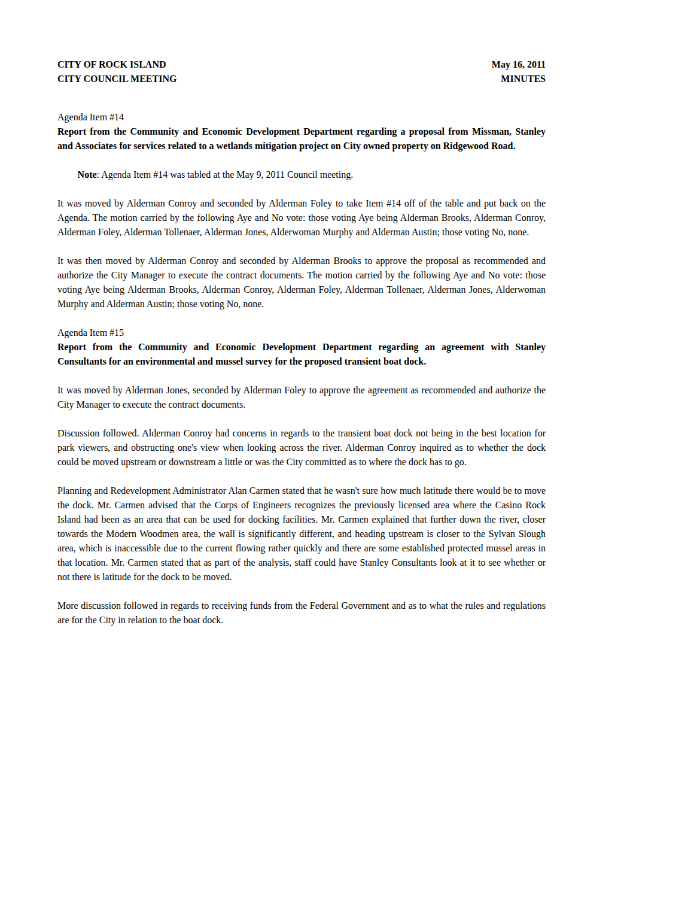CITY OF ROCK ISLAND
CITY COUNCIL MEETING
May 16, 2011
MINUTES
Agenda Item #14
Report from the Community and Economic Development Department regarding a proposal from Missman, Stanley and Associates for services related to a wetlands mitigation project on City owned property on Ridgewood Road.
Note: Agenda Item #14 was tabled at the May 9, 2011 Council meeting.
It was moved by Alderman Conroy and seconded by Alderman Foley to take Item #14 off of the table and put back on the Agenda. The motion carried by the following Aye and No vote: those voting Aye being Alderman Brooks, Alderman Conroy, Alderman Foley, Alderman Tollenaer, Alderman Jones, Alderwoman Murphy and Alderman Austin; those voting No, none.
It was then moved by Alderman Conroy and seconded by Alderman Brooks to approve the proposal as recommended and authorize the City Manager to execute the contract documents. The motion carried by the following Aye and No vote: those voting Aye being Alderman Brooks, Alderman Conroy, Alderman Foley, Alderman Tollenaer, Alderman Jones, Alderwoman Murphy and Alderman Austin; those voting No, none.
Agenda Item #15
Report from the Community and Economic Development Department regarding an agreement with Stanley Consultants for an environmental and mussel survey for the proposed transient boat dock.
It was moved by Alderman Jones, seconded by Alderman Foley to approve the agreement as recommended and authorize the City Manager to execute the contract documents.
Discussion followed. Alderman Conroy had concerns in regards to the transient boat dock not being in the best location for park viewers, and obstructing one's view when looking across the river. Alderman Conroy inquired as to whether the dock could be moved upstream or downstream a little or was the City committed as to where the dock has to go.
Planning and Redevelopment Administrator Alan Carmen stated that he wasn't sure how much latitude there would be to move the dock. Mr. Carmen advised that the Corps of Engineers recognizes the previously licensed area where the Casino Rock Island had been as an area that can be used for docking facilities. Mr. Carmen explained that further down the river, closer towards the Modern Woodmen area, the wall is significantly different, and heading upstream is closer to the Sylvan Slough area, which is inaccessible due to the current flowing rather quickly and there are some established protected mussel areas in that location. Mr. Carmen stated that as part of the analysis, staff could have Stanley Consultants look at it to see whether or not there is latitude for the dock to be moved.
More discussion followed in regards to receiving funds from the Federal Government and as to what the rules and regulations are for the City in relation to the boat dock.